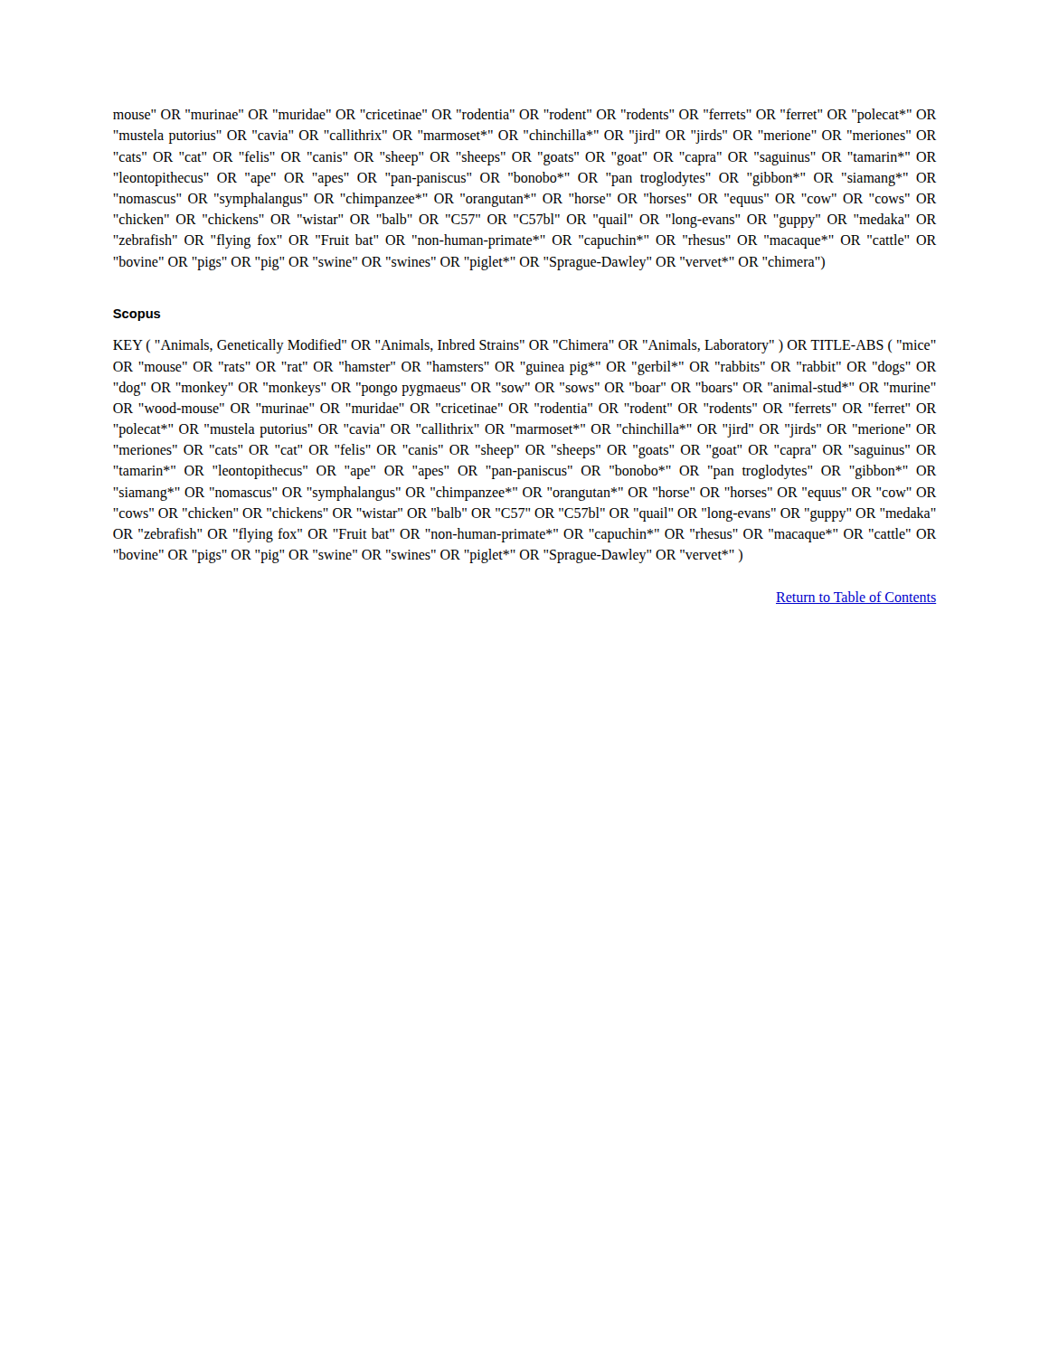mouse" OR "murinae" OR "muridae" OR "cricetinae" OR "rodentia" OR "rodent" OR "rodents" OR "ferrets" OR "ferret" OR "polecat*" OR "mustela putorius" OR "cavia" OR "callithrix" OR "marmoset*" OR "chinchilla*" OR "jird" OR "jirds" OR "merione" OR "meriones" OR "cats" OR "cat" OR "felis" OR "canis" OR "sheep" OR "sheeps" OR "goats" OR "goat" OR "capra" OR "saguinus" OR "tamarin*" OR "leontopithecus" OR "ape" OR "apes" OR "pan-paniscus" OR "bonobo*" OR "pan troglodytes" OR "gibbon*" OR "siamang*" OR "nomascus" OR "symphalangus" OR "chimpanzee*" OR "orangutan*" OR "horse" OR "horses" OR "equus" OR "cow" OR "cows" OR "chicken" OR "chickens" OR "wistar" OR "balb" OR "C57" OR "C57bl" OR "quail" OR "long-evans" OR "guppy" OR "medaka" OR "zebrafish" OR "flying fox" OR "Fruit bat" OR "non-human-primate*" OR "capuchin*" OR "rhesus" OR "macaque*" OR "cattle" OR "bovine" OR "pigs" OR "pig" OR "swine" OR "swines" OR "piglet*" OR "Sprague-Dawley" OR "vervet*" OR "chimera")
Scopus
KEY ( "Animals, Genetically Modified" OR "Animals, Inbred Strains" OR "Chimera" OR "Animals, Laboratory" ) OR TITLE-ABS ( "mice" OR "mouse" OR "rats" OR "rat" OR "hamster" OR "hamsters" OR "guinea pig*" OR "gerbil*" OR "rabbits" OR "rabbit" OR "dogs" OR "dog" OR "monkey" OR "monkeys" OR "pongo pygmaeus" OR "sow" OR "sows" OR "boar" OR "boars" OR "animal-stud*" OR "murine" OR "wood-mouse" OR "murinae" OR "muridae" OR "cricetinae" OR "rodentia" OR "rodent" OR "rodents" OR "ferrets" OR "ferret" OR "polecat*" OR "mustela putorius" OR "cavia" OR "callithrix" OR "marmoset*" OR "chinchilla*" OR "jird" OR "jirds" OR "merione" OR "meriones" OR "cats" OR "cat" OR "felis" OR "canis" OR "sheep" OR "sheeps" OR "goats" OR "goat" OR "capra" OR "saguinus" OR "tamarin*" OR "leontopithecus" OR "ape" OR "apes" OR "pan-paniscus" OR "bonobo*" OR "pan troglodytes" OR "gibbon*" OR "siamang*" OR "nomascus" OR "symphalangus" OR "chimpanzee*" OR "orangutan*" OR "horse" OR "horses" OR "equus" OR "cow" OR "cows" OR "chicken" OR "chickens" OR "wistar" OR "balb" OR "C57" OR "C57bl" OR "quail" OR "long-evans" OR "guppy" OR "medaka" OR "zebrafish" OR "flying fox" OR "Fruit bat" OR "non-human-primate*" OR "capuchin*" OR "rhesus" OR "macaque*" OR "cattle" OR "bovine" OR "pigs" OR "pig" OR "swine" OR "swines" OR "piglet*" OR "Sprague-Dawley" OR "vervet*" )
Return to Table of Contents